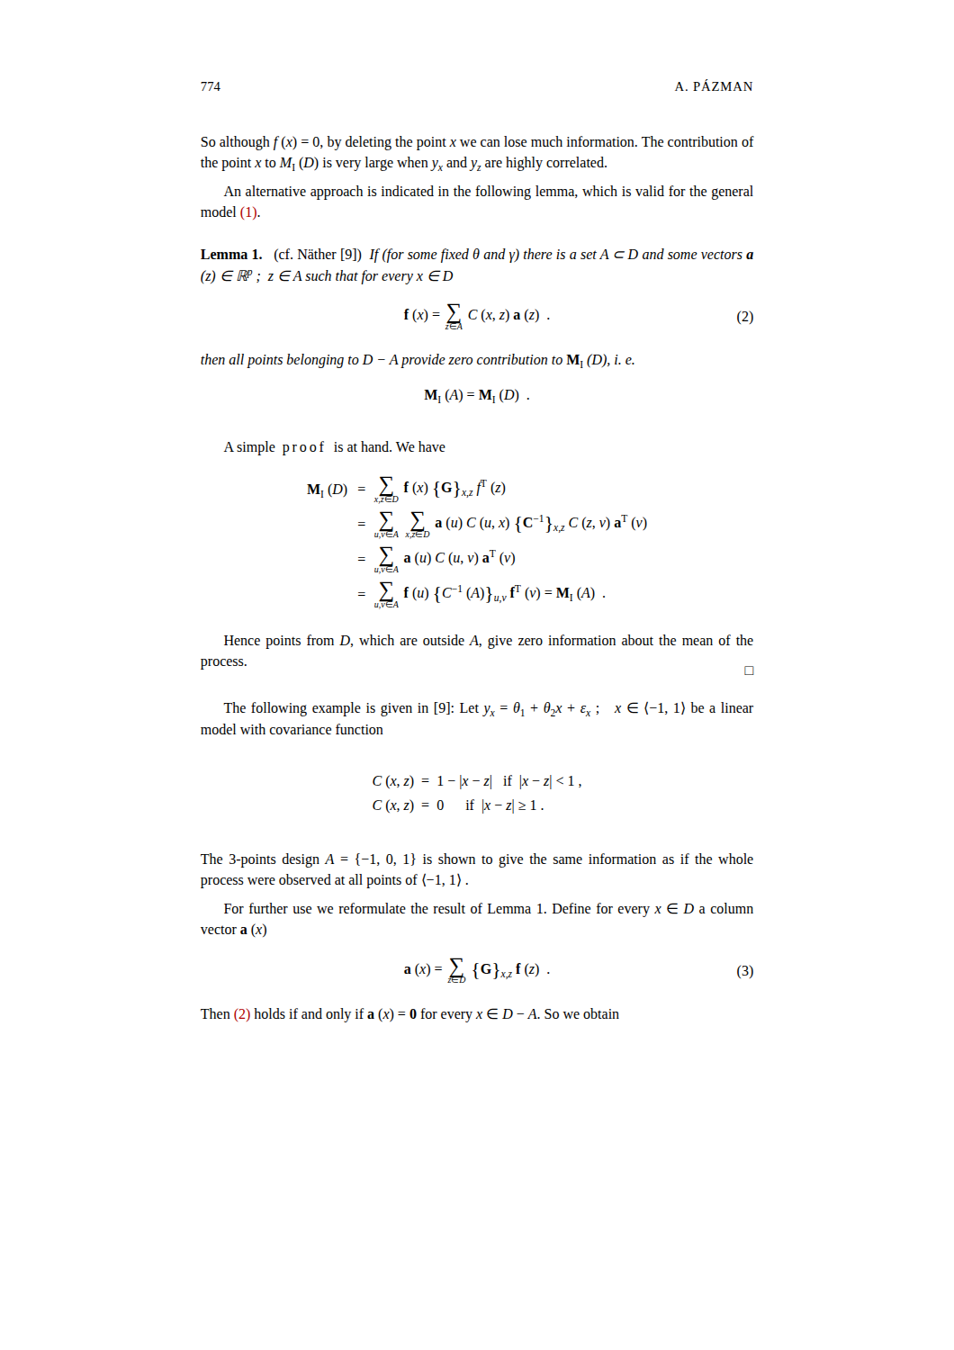774 A. PÁZMAN
So although f (x) = 0, by deleting the point x we can lose much information. The contribution of the point x to MI (D) is very large when yx and yz are highly correlated.
An alternative approach is indicated in the following lemma, which is valid for the general model (1).
Lemma 1. (cf. Näther [9]) If (for some fixed θ and γ) there is a set A ⊂ D and some vectors a (z) ∈ ℝp ; z ∈ A such that for every x ∈ D
f (x) = ∑z∈A C (x, z) a (z) . (2)
then all points belonging to D − A provide zero contribution to MI (D), i. e.
MI (A) = MI (D) .
A simple proof is at hand. We have
| M I ( D ) | = | ∑ x , z ∈ D f ( x ) { G } x , z f T ( z ) |
| | = | ∑ u , v ∈ A ∑ x , z ∈ D a ( u ) C ( u , x ) { C −1 } x , z C ( z , v ) a T ( v ) |
| | = | ∑ u , v ∈ A a ( u ) C ( u , v ) a T ( v ) |
| | = | ∑ u , v ∈ A f ( u ) { C −1 ( A ) } u , v f T ( v ) = M I ( A ) . |
Hence points from D, which are outside A, give zero information about the mean of the process.
□
The following example is given in [9]: Let yx = θ1 + θ2x + εx ; x ∈ ⟨−1, 1⟩ be a linear model with covariance function
| C ( x , z ) | = | 1 − / x − z / if / x − z / < 1 , |
| C ( x , z ) | = | 0 if / x − z / ≥ 1 . |
The 3-points design A = {−1, 0, 1} is shown to give the same information as if the whole process were observed at all points of ⟨−1, 1⟩ .
For further use we reformulate the result of Lemma 1. Define for every x ∈ D a column vector a (x)
a (x) = ∑z∈D {G}x,z f (z) . (3)
Then (2) holds if and only if a (x) = 0 for every x ∈ D − A. So we obtain